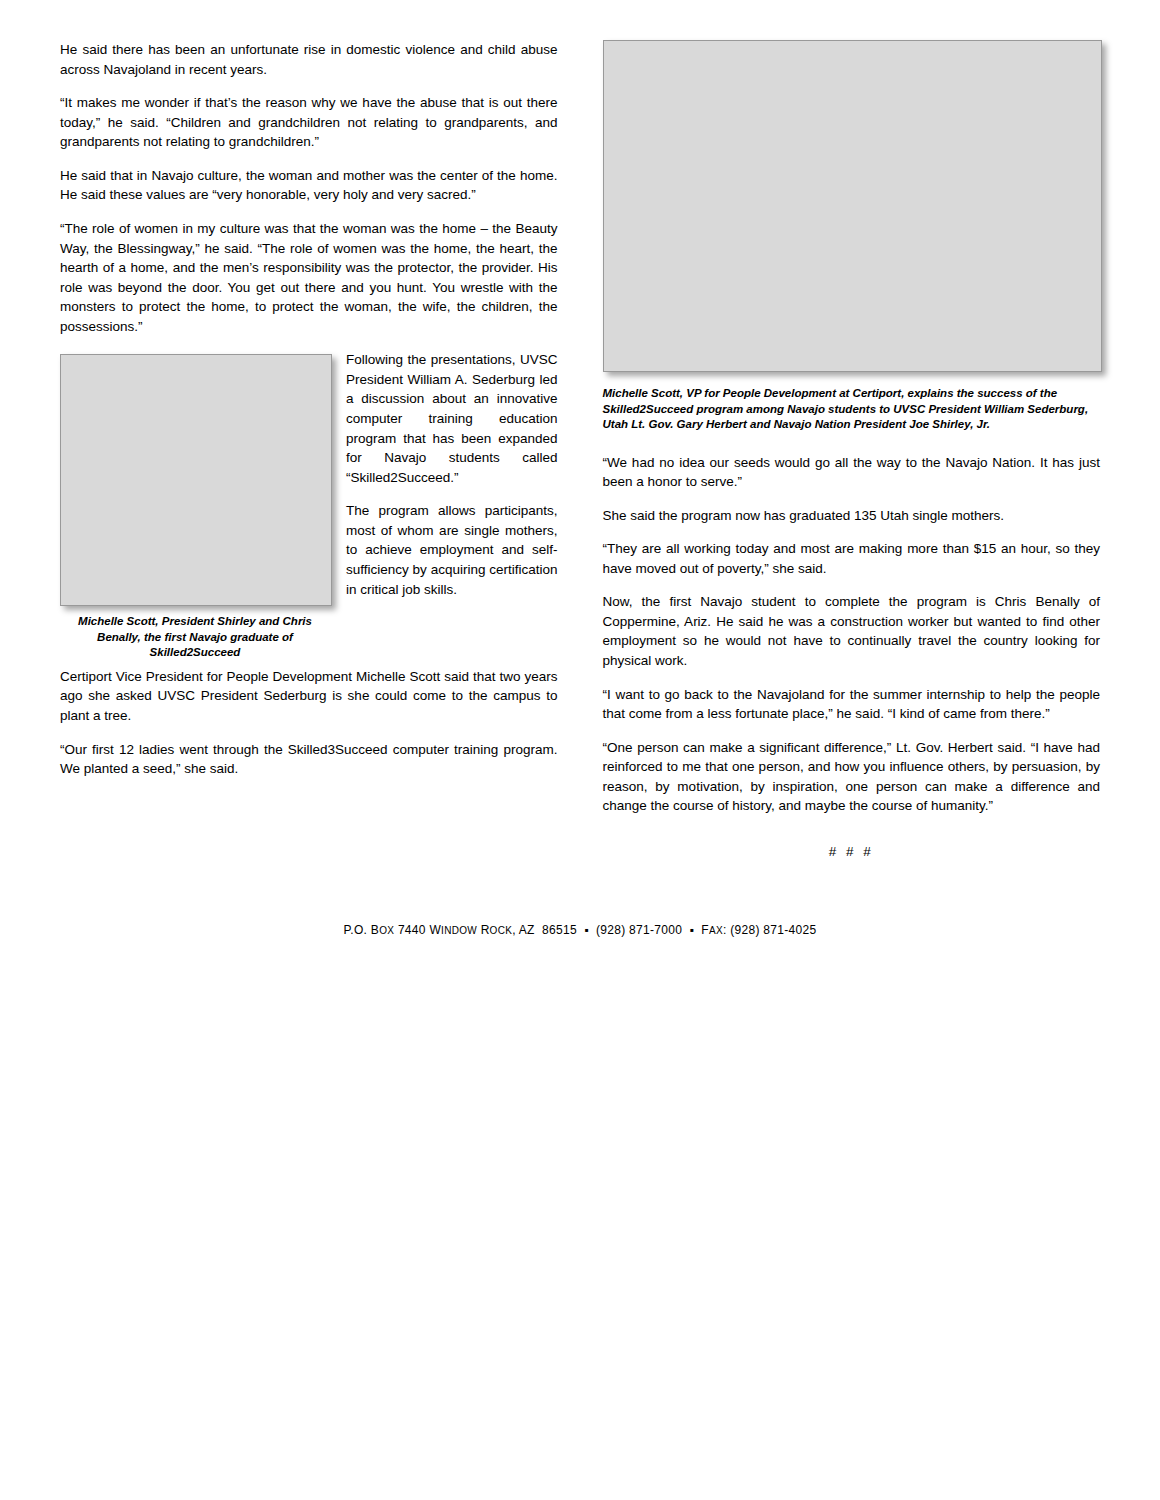He said there has been an unfortunate rise in domestic violence and child abuse across Navajoland in recent years.
“It makes me wonder if that’s the reason why we have the abuse that is out there today,” he said. “Children and grandchildren not relating to grandparents, and grandparents not relating to grandchildren.”
He said that in Navajo culture, the woman and mother was the center of the home. He said these values are “very honorable, very holy and very sacred.”
“The role of women in my culture was that the woman was the home – the Beauty Way, the Blessingway,” he said. “The role of women was the home, the heart, the hearth of a home, and the men’s responsibility was the protector, the provider. His role was beyond the door. You get out there and you hunt. You wrestle with the monsters to protect the home, to protect the woman, the wife, the children, the possessions.”
Michelle Scott, President Shirley and Chris Benally, the first Navajo graduate of Skilled2Succeed
Following the presentations, UVSC President William A. Sederburg led a discussion about an innovative computer training education program that has been expanded for Navajo students called “Skilled2Succeed.”
The program allows participants, most of whom are single mothers, to achieve employment and self-sufficiency by acquiring certification in critical job skills.
Certiport Vice President for People Development Michelle Scott said that two years ago she asked UVSC President Sederburg is she could come to the campus to plant a tree.
“Our first 12 ladies went through the Skilled3Succeed computer training program. We planted a seed,” she said.
Michelle Scott, VP for People Development at Certiport, explains the success of the Skilled2Succeed program among Navajo students to UVSC President William Sederburg, Utah Lt. Gov. Gary Herbert and Navajo Nation President Joe Shirley, Jr.
“We had no idea our seeds would go all the way to the Navajo Nation. It has just been a honor to serve.”
She said the program now has graduated 135 Utah single mothers.
“They are all working today and most are making more than $15 an hour, so they have moved out of poverty,” she said.
Now, the first Navajo student to complete the program is Chris Benally of Coppermine, Ariz. He said he was a construction worker but wanted to find other employment so he would not have to continually travel the country looking for physical work.
“I want to go back to the Navajoland for the summer internship to help the people that come from a less fortunate place,” he said. “I kind of came from there.”
“One person can make a significant difference,” Lt. Gov. Herbert said. “I have had reinforced to me that one person, and how you influence others, by persuasion, by reason, by motivation, by inspiration, one person can make a difference and change the course of history, and maybe the course of humanity.”
# # #
P.O. BOX 7440 WINDOW ROCK, AZ 86515 ▪ (928) 871-7000 ▪ FAX: (928) 871-4025